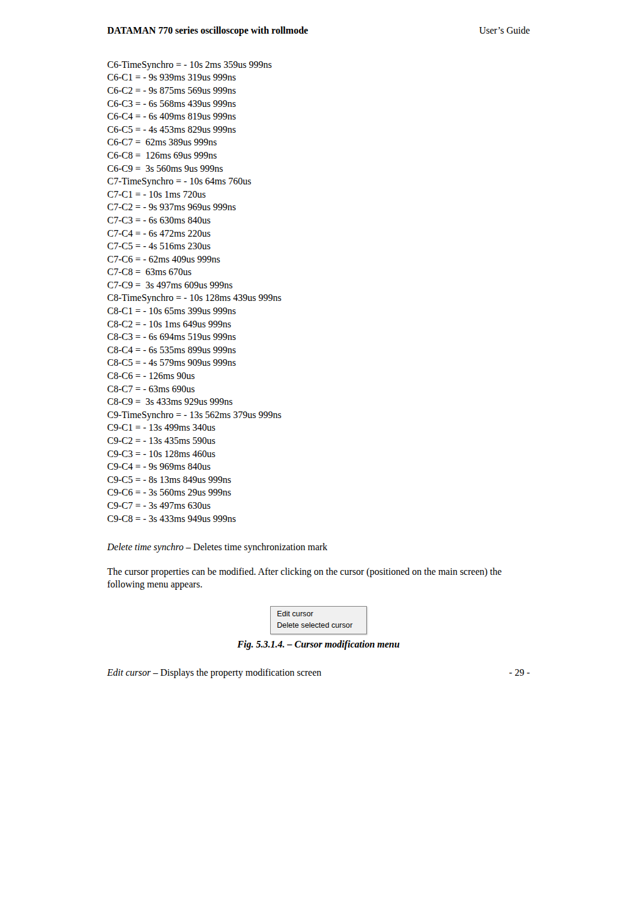DATAMAN 770 series oscilloscope with rollmode User’s Guide
C6-TimeSynchro = - 10s 2ms 359us 999ns
C6-C1 = - 9s 939ms 319us 999ns
C6-C2 = - 9s 875ms 569us 999ns
C6-C3 = - 6s 568ms 439us 999ns
C6-C4 = - 6s 409ms 819us 999ns
C6-C5 = - 4s 453ms 829us 999ns
C6-C7 = 62ms 389us 999ns
C6-C8 = 126ms 69us 999ns
C6-C9 = 3s 560ms 9us 999ns
C7-TimeSynchro = - 10s 64ms 760us
C7-C1 = - 10s 1ms 720us
C7-C2 = - 9s 937ms 969us 999ns
C7-C3 = - 6s 630ms 840us
C7-C4 = - 6s 472ms 220us
C7-C5 = - 4s 516ms 230us
C7-C6 = - 62ms 409us 999ns
C7-C8 = 63ms 670us
C7-C9 = 3s 497ms 609us 999ns
C8-TimeSynchro = - 10s 128ms 439us 999ns
C8-C1 = - 10s 65ms 399us 999ns
C8-C2 = - 10s 1ms 649us 999ns
C8-C3 = - 6s 694ms 519us 999ns
C8-C4 = - 6s 535ms 899us 999ns
C8-C5 = - 4s 579ms 909us 999ns
C8-C6 = - 126ms 90us
C8-C7 = - 63ms 690us
C8-C9 = 3s 433ms 929us 999ns
C9-TimeSynchro = - 13s 562ms 379us 999ns
C9-C1 = - 13s 499ms 340us
C9-C2 = - 13s 435ms 590us
C9-C3 = - 10s 128ms 460us
C9-C4 = - 9s 969ms 840us
C9-C5 = - 8s 13ms 849us 999ns
C9-C6 = - 3s 560ms 29us 999ns
C9-C7 = - 3s 497ms 630us
C9-C8 = - 3s 433ms 949us 999ns
Delete time synchro – Deletes time synchronization mark
The cursor properties can be modified. After clicking on the cursor (positioned on the main screen) the following menu appears.
Edit cursor
Delete selected cursor
Fig. 5.3.1.4. – Cursor modification menu
Edit cursor – Displays the property modification screen
- 29 -